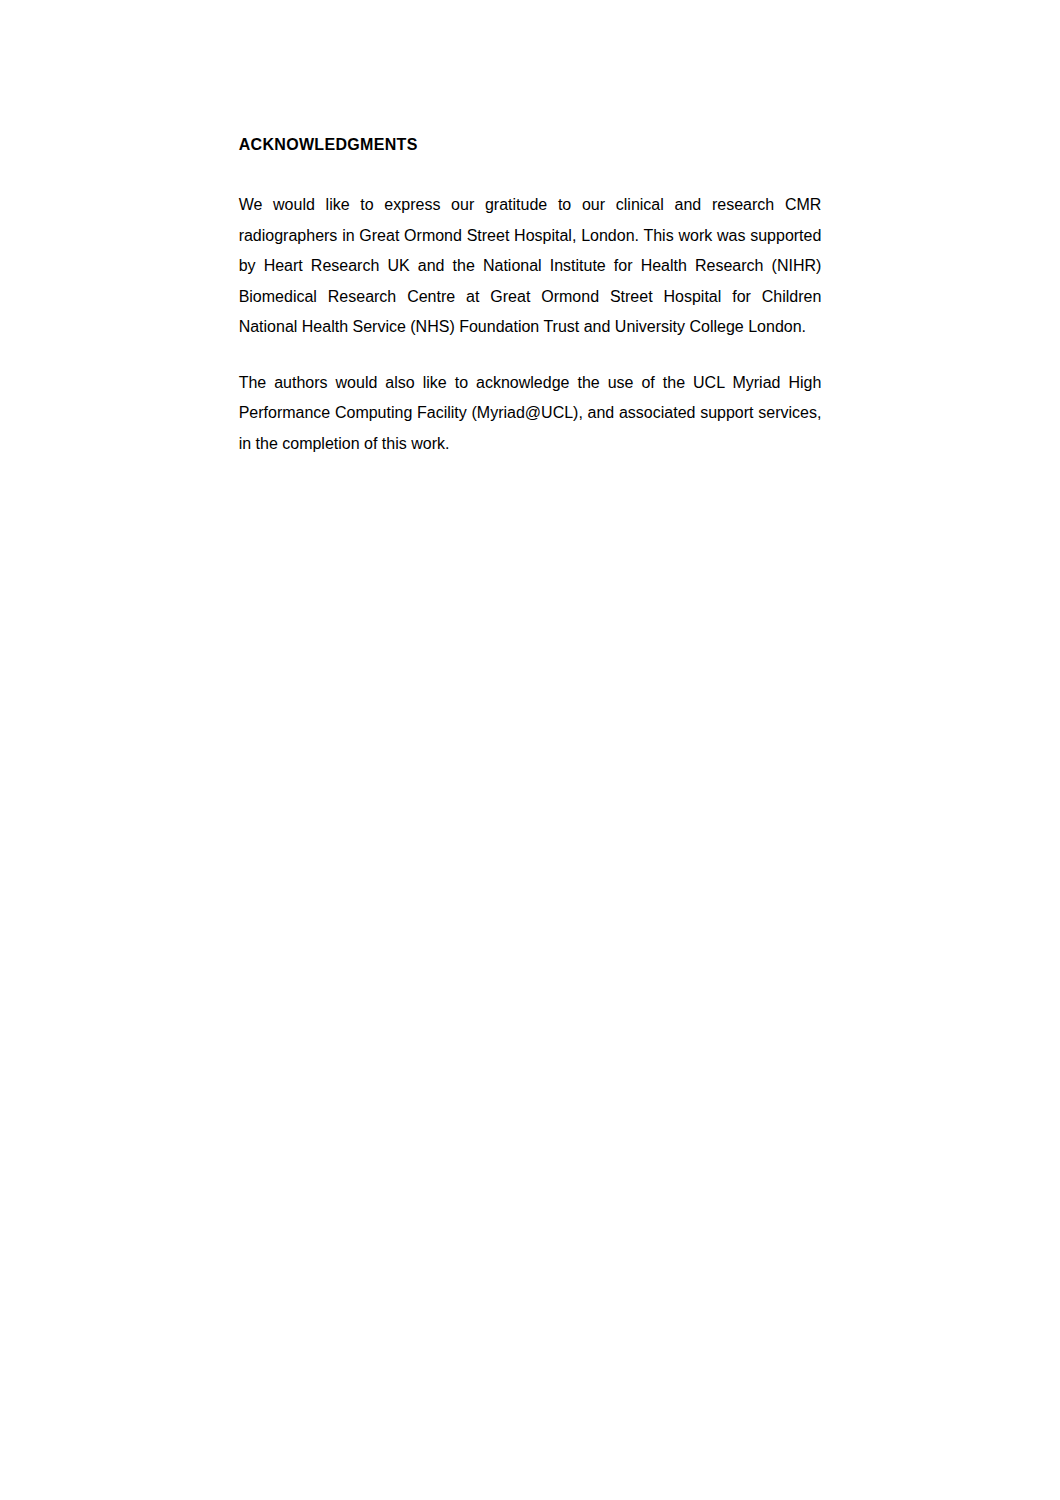ACKNOWLEDGMENTS
We would like to express our gratitude to our clinical and research CMR radiographers in Great Ormond Street Hospital, London. This work was supported by Heart Research UK and the National Institute for Health Research (NIHR) Biomedical Research Centre at Great Ormond Street Hospital for Children National Health Service (NHS) Foundation Trust and University College London.
The authors would also like to acknowledge the use of the UCL Myriad High Performance Computing Facility (Myriad@UCL), and associated support services, in the completion of this work.